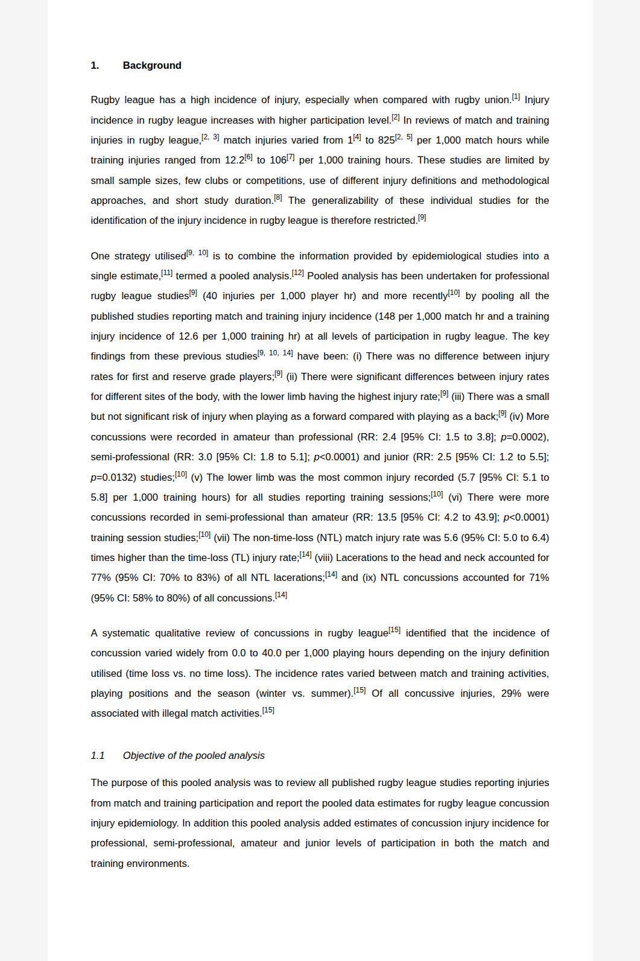1. Background
Rugby league has a high incidence of injury, especially when compared with rugby union.[1] Injury incidence in rugby league increases with higher participation level.[2] In reviews of match and training injuries in rugby league,[2, 3] match injuries varied from 1[4] to 825[2, 5] per 1,000 match hours while training injuries ranged from 12.2[6] to 106[7] per 1,000 training hours. These studies are limited by small sample sizes, few clubs or competitions, use of different injury definitions and methodological approaches, and short study duration.[8] The generalizability of these individual studies for the identification of the injury incidence in rugby league is therefore restricted.[9]
One strategy utilised[9, 10] is to combine the information provided by epidemiological studies into a single estimate,[11] termed a pooled analysis.[12] Pooled analysis has been undertaken for professional rugby league studies[9] (40 injuries per 1,000 player hr) and more recently[10] by pooling all the published studies reporting match and training injury incidence (148 per 1,000 match hr and a training injury incidence of 12.6 per 1,000 training hr) at all levels of participation in rugby league. The key findings from these previous studies[9, 10, 14] have been: (i) There was no difference between injury rates for first and reserve grade players;[9] (ii) There were significant differences between injury rates for different sites of the body, with the lower limb having the highest injury rate;[9] (iii) There was a small but not significant risk of injury when playing as a forward compared with playing as a back;[9] (iv) More concussions were recorded in amateur than professional (RR: 2.4 [95% CI: 1.5 to 3.8]; p=0.0002), semi-professional (RR: 3.0 [95% CI: 1.8 to 5.1]; p<0.0001) and junior (RR: 2.5 [95% CI: 1.2 to 5.5]; p=0.0132) studies;[10] (v) The lower limb was the most common injury recorded (5.7 [95% CI: 5.1 to 5.8] per 1,000 training hours) for all studies reporting training sessions;[10] (vi) There were more concussions recorded in semi-professional than amateur (RR: 13.5 [95% CI: 4.2 to 43.9]; p<0.0001) training session studies;[10] (vii) The non-time-loss (NTL) match injury rate was 5.6 (95% CI: 5.0 to 6.4) times higher than the time-loss (TL) injury rate;[14] (viii) Lacerations to the head and neck accounted for 77% (95% CI: 70% to 83%) of all NTL lacerations;[14] and (ix) NTL concussions accounted for 71% (95% CI: 58% to 80%) of all concussions.[14]
A systematic qualitative review of concussions in rugby league[15] identified that the incidence of concussion varied widely from 0.0 to 40.0 per 1,000 playing hours depending on the injury definition utilised (time loss vs. no time loss). The incidence rates varied between match and training activities, playing positions and the season (winter vs. summer).[15] Of all concussive injuries, 29% were associated with illegal match activities.[15]
1.1 Objective of the pooled analysis
The purpose of this pooled analysis was to review all published rugby league studies reporting injuries from match and training participation and report the pooled data estimates for rugby league concussion injury epidemiology. In addition this pooled analysis added estimates of concussion injury incidence for professional, semi-professional, amateur and junior levels of participation in both the match and training environments.